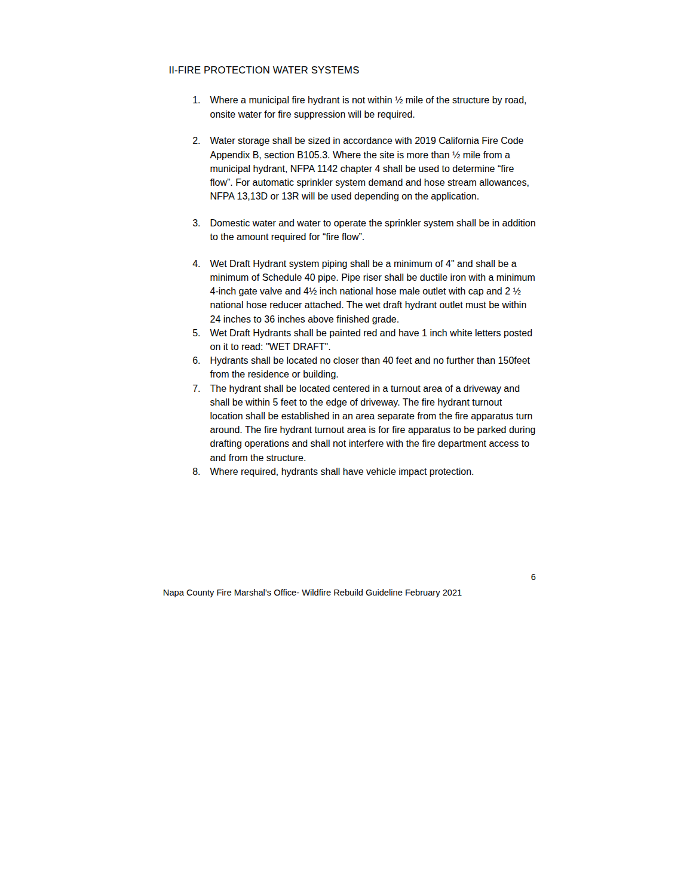II-FIRE PROTECTION WATER SYSTEMS
Where a municipal fire hydrant is not within ½ mile of the structure by road, onsite water for fire suppression will be required.
Water storage shall be sized in accordance with 2019 California Fire Code Appendix B, section B105.3. Where the site is more than ½ mile from a municipal hydrant, NFPA 1142 chapter 4 shall be used to determine “fire flow”. For automatic sprinkler system demand and hose stream allowances, NFPA 13,13D or 13R will be used depending on the application.
Domestic water and water to operate the sprinkler system shall be in addition to the amount required for “fire flow”.
Wet Draft Hydrant system piping shall be a minimum of 4" and shall be a minimum of Schedule 40 pipe. Pipe riser shall be ductile iron with a minimum 4-inch gate valve and 4½ inch national hose male outlet with cap and 2 ½ national hose reducer attached. The wet draft hydrant outlet must be within 24 inches to 36 inches above finished grade.
Wet Draft Hydrants shall be painted red and have 1 inch white letters posted on it to read: "WET DRAFT".
Hydrants shall be located no closer than 40 feet and no further than 150feet from the residence or building.
The hydrant shall be located centered in a turnout area of a driveway and shall be within 5 feet to the edge of driveway. The fire hydrant turnout location shall be established in an area separate from the fire apparatus turn around. The fire hydrant turnout area is for fire apparatus to be parked during drafting operations and shall not interfere with the fire department access to and from the structure.
Where required, hydrants shall have vehicle impact protection.
6
Napa County Fire Marshal’s Office- Wildfire Rebuild Guideline February 2021